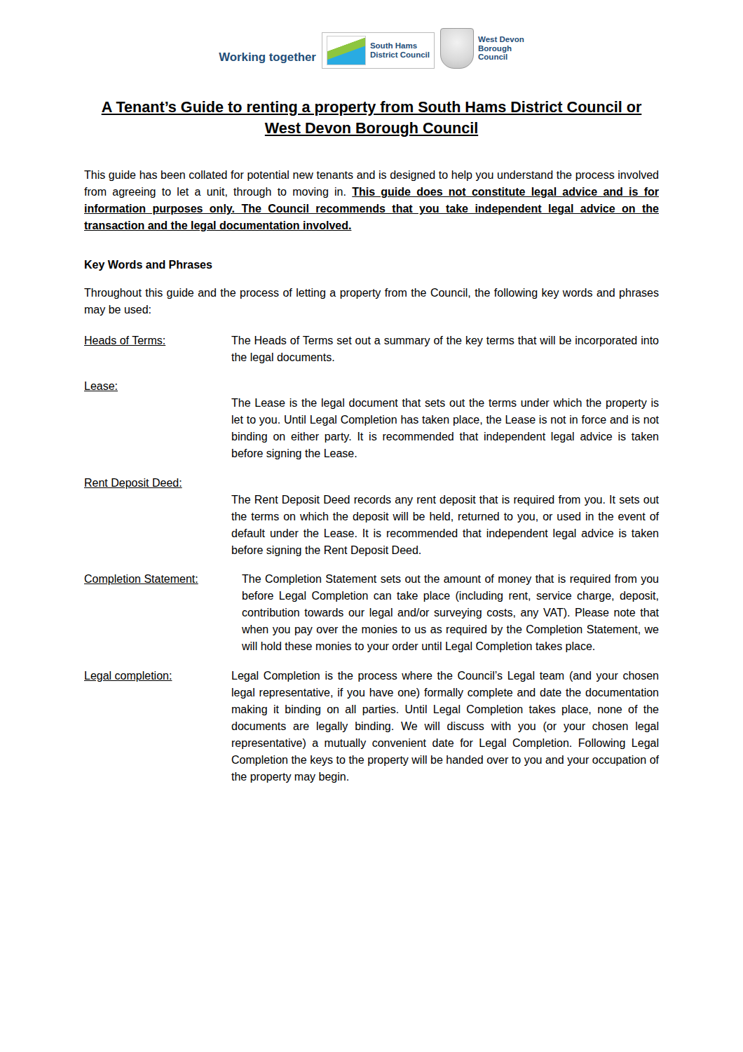Working together
South Hams
District Council
West Devon
Borough
Council
A Tenant’s Guide to renting a property from South Hams District Council or West Devon Borough Council
This guide has been collated for potential new tenants and is designed to help you understand the process involved from agreeing to let a unit, through to moving in. This guide does not constitute legal advice and is for information purposes only. The Council recommends that you take independent legal advice on the transaction and the legal documentation involved.
Key Words and Phrases
Throughout this guide and the process of letting a property from the Council, the following key words and phrases may be used:
Heads of Terms:
The Heads of Terms set out a summary of the key terms that will be incorporated into the legal documents.
Lease:
The Lease is the legal document that sets out the terms under which the property is let to you. Until Legal Completion has taken place, the Lease is not in force and is not binding on either party. It is recommended that independent legal advice is taken before signing the Lease.
Rent Deposit Deed:
The Rent Deposit Deed records any rent deposit that is required from you. It sets out the terms on which the deposit will be held, returned to you, or used in the event of default under the Lease. It is recommended that independent legal advice is taken before signing the Rent Deposit Deed.
Completion Statement:
The Completion Statement sets out the amount of money that is required from you before Legal Completion can take place (including rent, service charge, deposit, contribution towards our legal and/or surveying costs, any VAT). Please note that when you pay over the monies to us as required by the Completion Statement, we will hold these monies to your order until Legal Completion takes place.
Legal completion:
Legal Completion is the process where the Council’s Legal team (and your chosen legal representative, if you have one) formally complete and date the documentation making it binding on all parties. Until Legal Completion takes place, none of the documents are legally binding. We will discuss with you (or your chosen legal representative) a mutually convenient date for Legal Completion. Following Legal Completion the keys to the property will be handed over to you and your occupation of the property may begin.